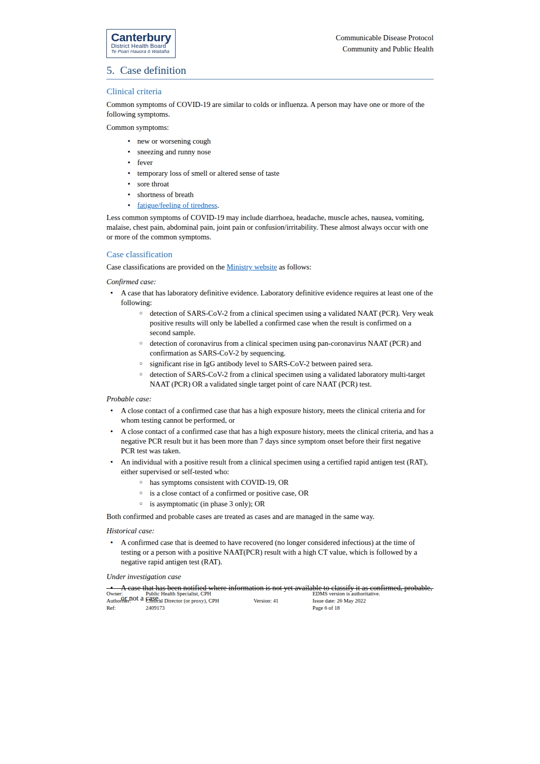Canterbury
District Health Board
Te Poari Hauora ō Waitaha
Communicable Disease Protocol
Community and Public Health
5. Case definition
Clinical criteria
Common symptoms of COVID-19 are similar to colds or influenza. A person may have one or more of the following symptoms.
Common symptoms:
new or worsening cough
sneezing and runny nose
fever
temporary loss of smell or altered sense of taste
sore throat
shortness of breath
fatigue/feeling of tiredness.
Less common symptoms of COVID-19 may include diarrhoea, headache, muscle aches, nausea, vomiting, malaise, chest pain, abdominal pain, joint pain or confusion/irritability. These almost always occur with one or more of the common symptoms.
Case classification
Case classifications are provided on the Ministry website as follows:
Confirmed case:
A case that has laboratory definitive evidence. Laboratory definitive evidence requires at least one of the following:
detection of SARS-CoV-2 from a clinical specimen using a validated NAAT (PCR). Very weak positive results will only be labelled a confirmed case when the result is confirmed on a second sample.
detection of coronavirus from a clinical specimen using pan-coronavirus NAAT (PCR) and confirmation as SARS-CoV-2 by sequencing.
significant rise in IgG antibody level to SARS-CoV-2 between paired sera.
detection of SARS-CoV-2 from a clinical specimen using a validated laboratory multi-target NAAT (PCR) OR a validated single target point of care NAAT (PCR) test.
Probable case:
A close contact of a confirmed case that has a high exposure history, meets the clinical criteria and for whom testing cannot be performed, or
A close contact of a confirmed case that has a high exposure history, meets the clinical criteria, and has a negative PCR result but it has been more than 7 days since symptom onset before their first negative PCR test was taken.
An individual with a positive result from a clinical specimen using a certified rapid antigen test (RAT), either supervised or self-tested who:
has symptoms consistent with COVID-19, OR
is a close contact of a confirmed or positive case, OR
is asymptomatic (in phase 3 only); OR
Both confirmed and probable cases are treated as cases and are managed in the same way.
Historical case:
A confirmed case that is deemed to have recovered (no longer considered infectious) at the time of testing or a person with a positive NAAT(PCR) result with a high CT value, which is followed by a negative rapid antigen test (RAT).
Under investigation case
A case that has been notified where information is not yet available to classify it as confirmed, probable, or not a case.
| Owner: | Public Health Specialist, CPH | | EDMS version is authoritative. |
| Authoriser: | Clinical Director (or proxy), CPH | Version: 41 | Issue date: 26 May 2022 |
| Ref: | 2409173 | | Page 6 of 18 |